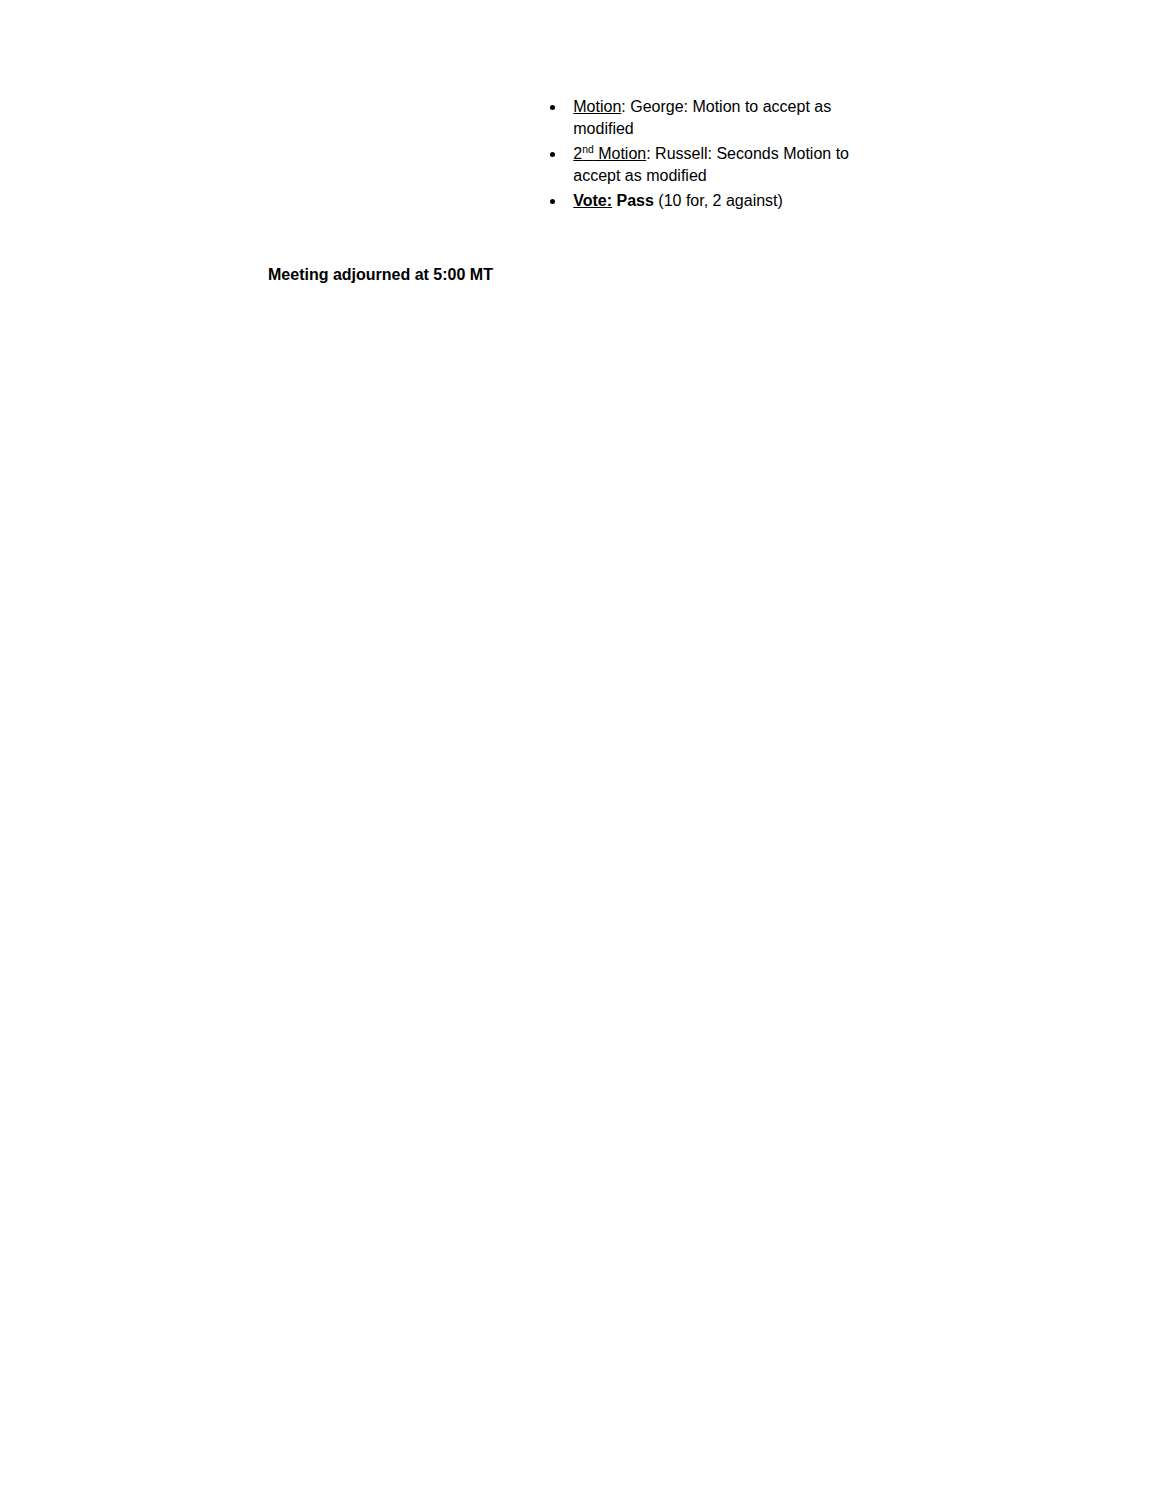Motion: George: Motion to accept as modified
2nd Motion: Russell: Seconds Motion to accept as modified
Vote: Pass (10 for, 2 against)
Meeting adjourned at 5:00 MT